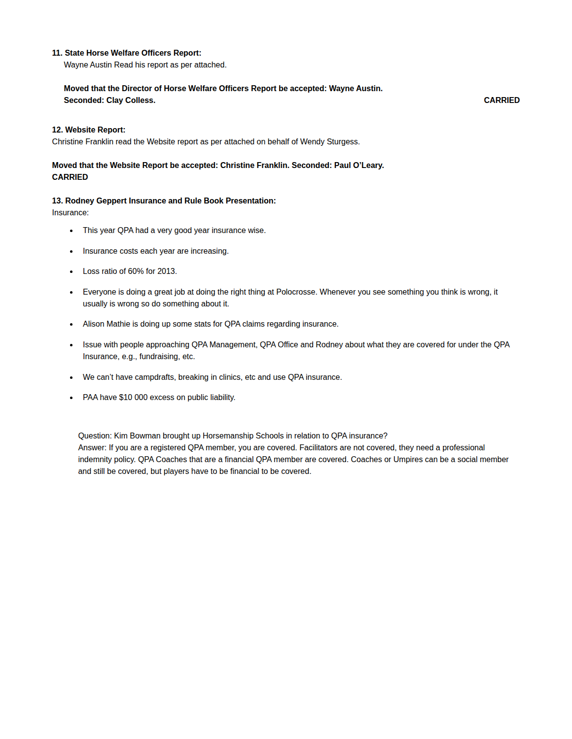11. State Horse Welfare Officers Report:
Wayne Austin Read his report as per attached.
Moved that the Director of Horse Welfare Officers Report be accepted: Wayne Austin.
Seconded: Clay Colless. CARRIED
12. Website Report:
Christine Franklin read the Website report as per attached on behalf of Wendy Sturgess.
Moved that the Website Report be accepted: Christine Franklin. Seconded: Paul O’Leary.
CARRIED
13. Rodney Geppert Insurance and Rule Book Presentation:
Insurance:
This year QPA had a very good year insurance wise.
Insurance costs each year are increasing.
Loss ratio of 60% for 2013.
Everyone is doing a great job at doing the right thing at Polocrosse. Whenever you see something you think is wrong, it usually is wrong so do something about it.
Alison Mathie is doing up some stats for QPA claims regarding insurance.
Issue with people approaching QPA Management, QPA Office and Rodney about what they are covered for under the QPA Insurance, e.g., fundraising, etc.
We can’t have campdrafts, breaking in clinics, etc and use QPA insurance.
PAA have $10 000 excess on public liability.
Question: Kim Bowman brought up Horsemanship Schools in relation to QPA insurance?
Answer: If you are a registered QPA member, you are covered. Facilitators are not covered, they need a professional indemnity policy. QPA Coaches that are a financial QPA member are covered. Coaches or Umpires can be a social member and still be covered, but players have to be financial to be covered.